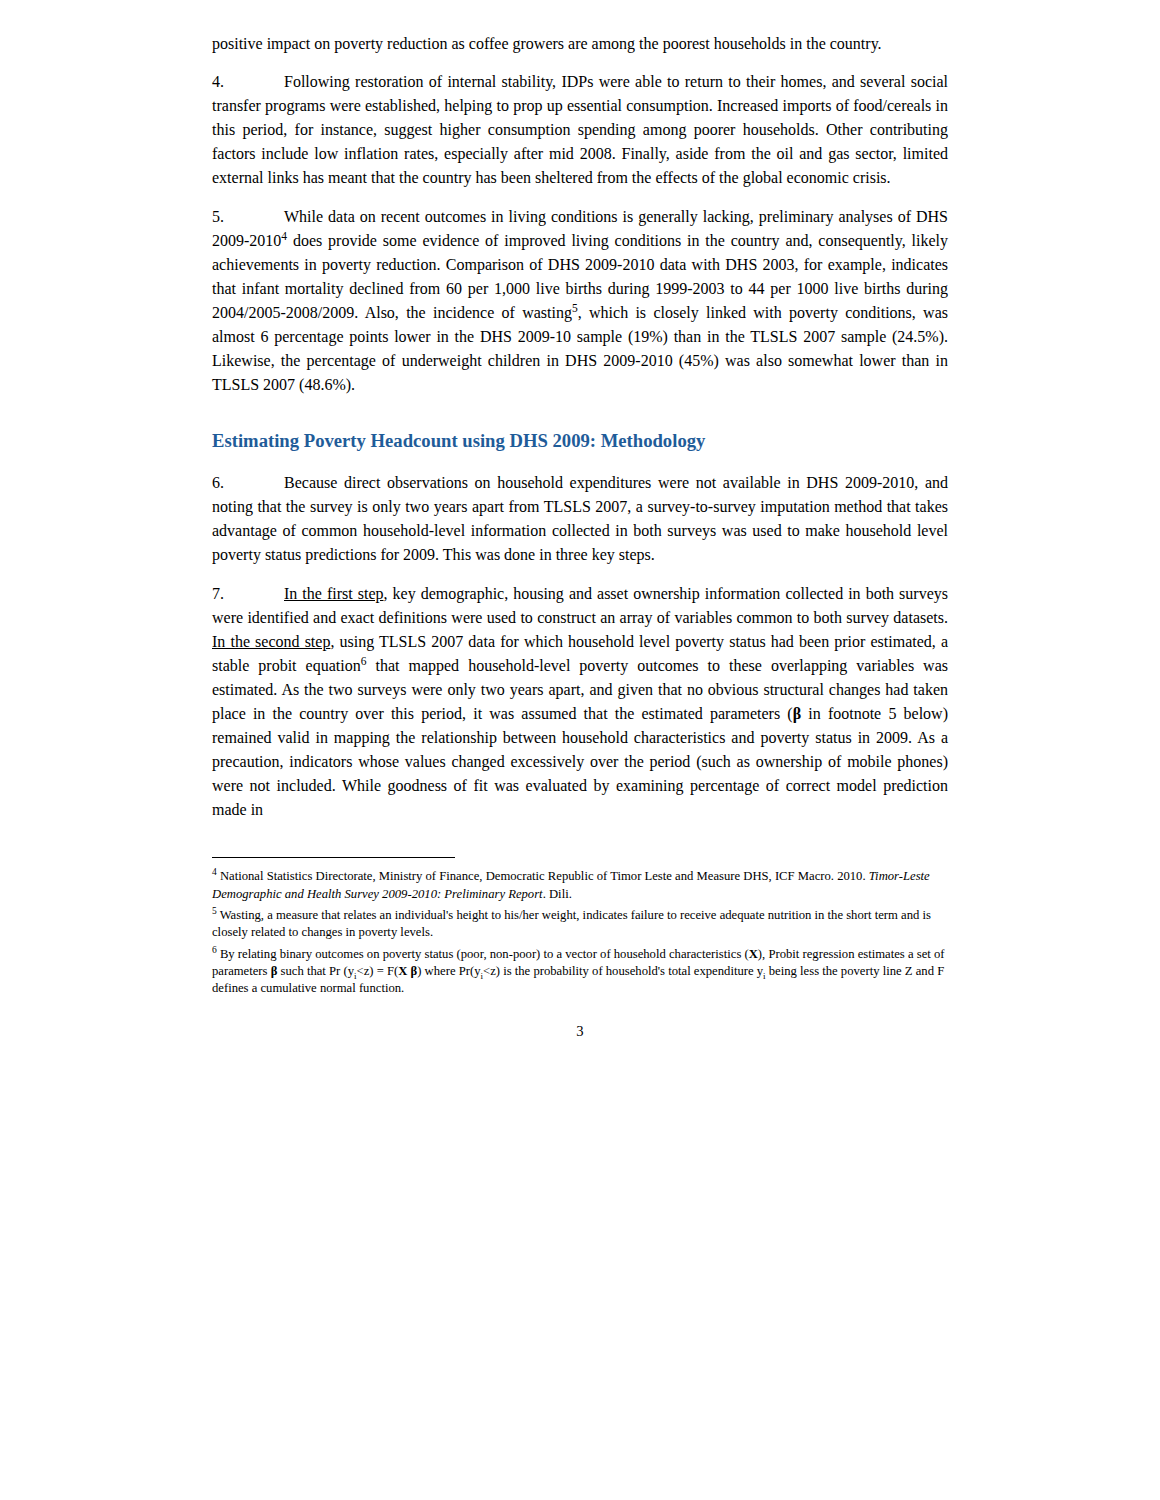positive impact on poverty reduction as coffee growers are among the poorest households in the country.
4. Following restoration of internal stability, IDPs were able to return to their homes, and several social transfer programs were established, helping to prop up essential consumption. Increased imports of food/cereals in this period, for instance, suggest higher consumption spending among poorer households. Other contributing factors include low inflation rates, especially after mid 2008. Finally, aside from the oil and gas sector, limited external links has meant that the country has been sheltered from the effects of the global economic crisis.
5. While data on recent outcomes in living conditions is generally lacking, preliminary analyses of DHS 2009-20104 does provide some evidence of improved living conditions in the country and, consequently, likely achievements in poverty reduction. Comparison of DHS 2009-2010 data with DHS 2003, for example, indicates that infant mortality declined from 60 per 1,000 live births during 1999-2003 to 44 per 1000 live births during 2004/2005-2008/2009. Also, the incidence of wasting5, which is closely linked with poverty conditions, was almost 6 percentage points lower in the DHS 2009-10 sample (19%) than in the TLSLS 2007 sample (24.5%). Likewise, the percentage of underweight children in DHS 2009-2010 (45%) was also somewhat lower than in TLSLS 2007 (48.6%).
Estimating Poverty Headcount using DHS 2009: Methodology
6. Because direct observations on household expenditures were not available in DHS 2009-2010, and noting that the survey is only two years apart from TLSLS 2007, a survey-to-survey imputation method that takes advantage of common household-level information collected in both surveys was used to make household level poverty status predictions for 2009. This was done in three key steps.
7. In the first step, key demographic, housing and asset ownership information collected in both surveys were identified and exact definitions were used to construct an array of variables common to both survey datasets. In the second step, using TLSLS 2007 data for which household level poverty status had been prior estimated, a stable probit equation6 that mapped household-level poverty outcomes to these overlapping variables was estimated. As the two surveys were only two years apart, and given that no obvious structural changes had taken place in the country over this period, it was assumed that the estimated parameters (β in footnote 5 below) remained valid in mapping the relationship between household characteristics and poverty status in 2009. As a precaution, indicators whose values changed excessively over the period (such as ownership of mobile phones) were not included. While goodness of fit was evaluated by examining percentage of correct model prediction made in
4 National Statistics Directorate, Ministry of Finance, Democratic Republic of Timor Leste and Measure DHS, ICF Macro. 2010. Timor-Leste Demographic and Health Survey 2009-2010: Preliminary Report. Dili.
5 Wasting, a measure that relates an individual's height to his/her weight, indicates failure to receive adequate nutrition in the short term and is closely related to changes in poverty levels.
6 By relating binary outcomes on poverty status (poor, non-poor) to a vector of household characteristics (X), Probit regression estimates a set of parameters β such that Pr (yi<z) = F(X β) where Pr(yi<z) is the probability of household's total expenditure yi being less the poverty line Z and F defines a cumulative normal function.
3